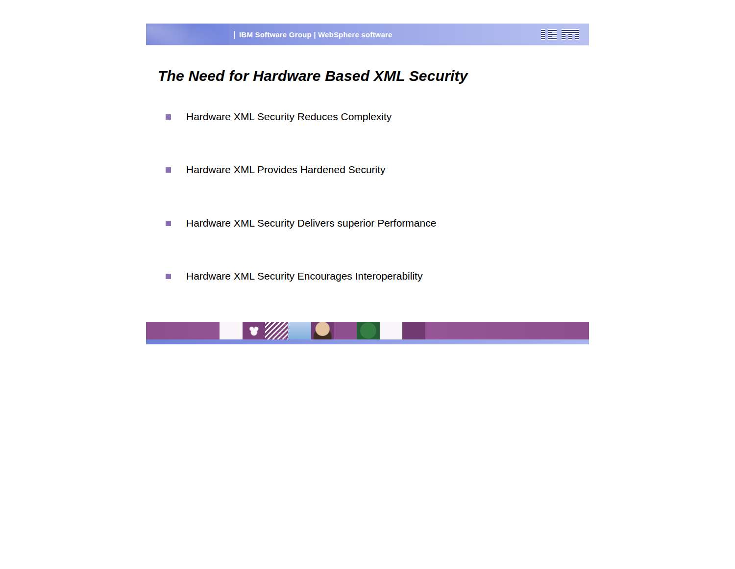IBM Software Group | WebSphere software
The Need for Hardware Based XML Security
Hardware XML Security Reduces Complexity
Hardware XML Provides Hardened Security
Hardware XML Security Delivers superior Performance
Hardware XML Security Encourages Interoperability